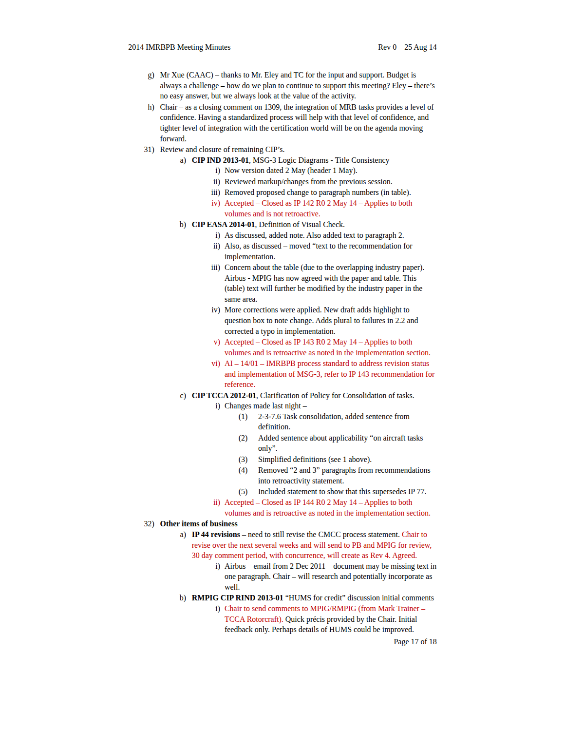2014 IMRBPB Meeting Minutes
Rev 0 – 25 Aug 14
Mr Xue (CAAC) – thanks to Mr. Eley and TC for the input and support. Budget is always a challenge – how do we plan to continue to support this meeting? Eley – there’s no easy answer, but we always look at the value of the activity.
Chair – as a closing comment on 1309, the integration of MRB tasks provides a level of confidence. Having a standardized process will help with that level of confidence, and tighter level of integration with the certification world will be on the agenda moving forward.
Review and closure of remaining CIP’s.
CIP IND 2013-01, MSG-3 Logic Diagrams - Title Consistency
Now version dated 2 May (header 1 May).
Reviewed markup/changes from the previous session.
Removed proposed change to paragraph numbers (in table).
Accepted – Closed as IP 142 R0 2 May 14 – Applies to both volumes and is not retroactive.
CIP EASA 2014-01, Definition of Visual Check.
As discussed, added note. Also added text to paragraph 2.
Also, as discussed – moved “text to the recommendation for implementation.
Concern about the table (due to the overlapping industry paper). Airbus - MPIG has now agreed with the paper and table. This (table) text will further be modified by the industry paper in the same area.
More corrections were applied. New draft adds highlight to question box to note change. Adds plural to failures in 2.2 and corrected a typo in implementation.
Accepted – Closed as IP 143 R0 2 May 14 – Applies to both volumes and is retroactive as noted in the implementation section.
AI – 14/01 – IMRBPB process standard to address revision status and implementation of MSG-3, refer to IP 143 recommendation for reference.
CIP TCCA 2012-01, Clarification of Policy for Consolidation of tasks.
Changes made last night –
2-3-7.6 Task consolidation, added sentence from definition.
Added sentence about applicability “on aircraft tasks only”.
Simplified definitions (see 1 above).
Removed “2 and 3” paragraphs from recommendations into retroactivity statement.
Included statement to show that this supersedes IP 77.
Accepted – Closed as IP 144 R0 2 May 14 – Applies to both volumes and is retroactive as noted in the implementation section.
Other items of business
IP 44 revisions – need to still revise the CMCC process statement. Chair to revise over the next several weeks and will send to PB and MPIG for review, 30 day comment period, with concurrence, will create as Rev 4. Agreed.
Airbus – email from 2 Dec 2011 – document may be missing text in one paragraph. Chair – will research and potentially incorporate as well.
RMPIG CIP RIND 2013-01 “HUMS for credit” discussion initial comments
Chair to send comments to MPIG/RMPIG (from Mark Trainer – TCCA Rotorcraft). Quick précis provided by the Chair. Initial feedback only. Perhaps details of HUMS could be improved.
Page 17 of 18